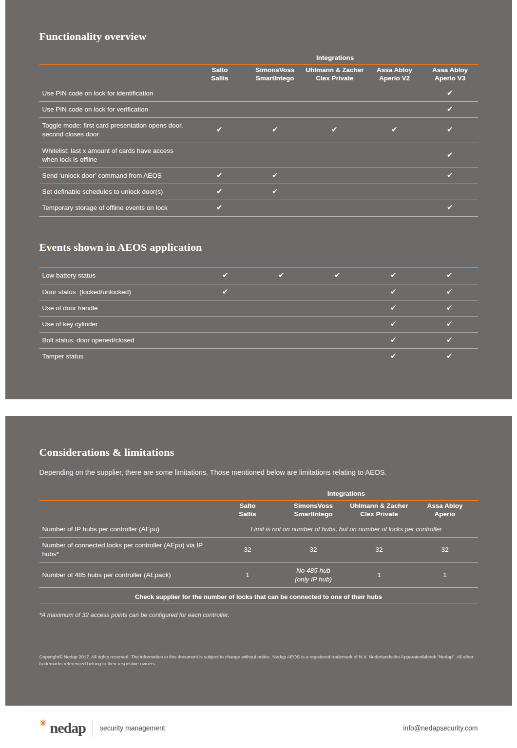Functionality overview
| | Integrations |
| --- | --- |
| | Salto Sallis | SimonsVoss SmartIntego | Uhlmann & Zacher Clex Private | Assa Abloy Aperio V2 | Assa Abloy Aperio V3 |
| Use PIN code on lock for identification | | | | | ✔ |
| Use PIN code on lock for verification | | | | | ✔ |
| Toggle mode: first card presentation opens door, second closes door | ✔ | ✔ | ✔ | ✔ | ✔ |
| Whitelist: last x amount of cards have access when lock is offline | | | | | ✔ |
| Send ‘unlock door’ command from AEOS | ✔ | ✔ | | | ✔ |
| Set definable schedules to unlock door(s) | ✔ | ✔ | | | |
| Temporary storage of offline events on lock | ✔ | | | | ✔ |
Events shown in AEOS application
| Low battery status | ✔ | ✔ | ✔ | ✔ | ✔ |
| Door status (locked/unlocked) | ✔ | | | ✔ | ✔ |
| Use of door handle | | | | ✔ | ✔ |
| Use of key cylinder | | | | ✔ | ✔ |
| Bolt status: door opened/closed | | | | ✔ | ✔ |
| Tamper status | | | | ✔ | ✔ |
Considerations & limitations
Depending on the supplier, there are some limitations. Those mentioned below are limitations relating to AEOS.
| | Integrations |
| --- | --- |
| | Salto Sallis | SimonsVoss SmartIntego | Uhlmann & Zacher Clex Private | Assa Abloy Aperio |
| Number of IP hubs per controller (AEpu) | Limit is not on number of hubs, but on number of locks per controller |
| Number of connected locks per controller (AEpu) via IP hubs* | 32 | 32 | 32 | 32 |
| Number of 485 hubs per controller (AEpack) | 1 | No 485 hub (only IP hub) | 1 | 1 |
| Check supplier for the number of locks that can be connected to one of their hubs |
*A maximum of 32 access points can be configured for each controller.
Copyright© Nedap 2017. All rights reserved. The information in this document is subject to change without notice. Nedap AEOS is a registered trademark of N.V. Nederlandsche Apparatenfabriek “Nedap”. All other trademarks referenced belong to their respective owners.
nedap security management
info@nedapsecurity.com